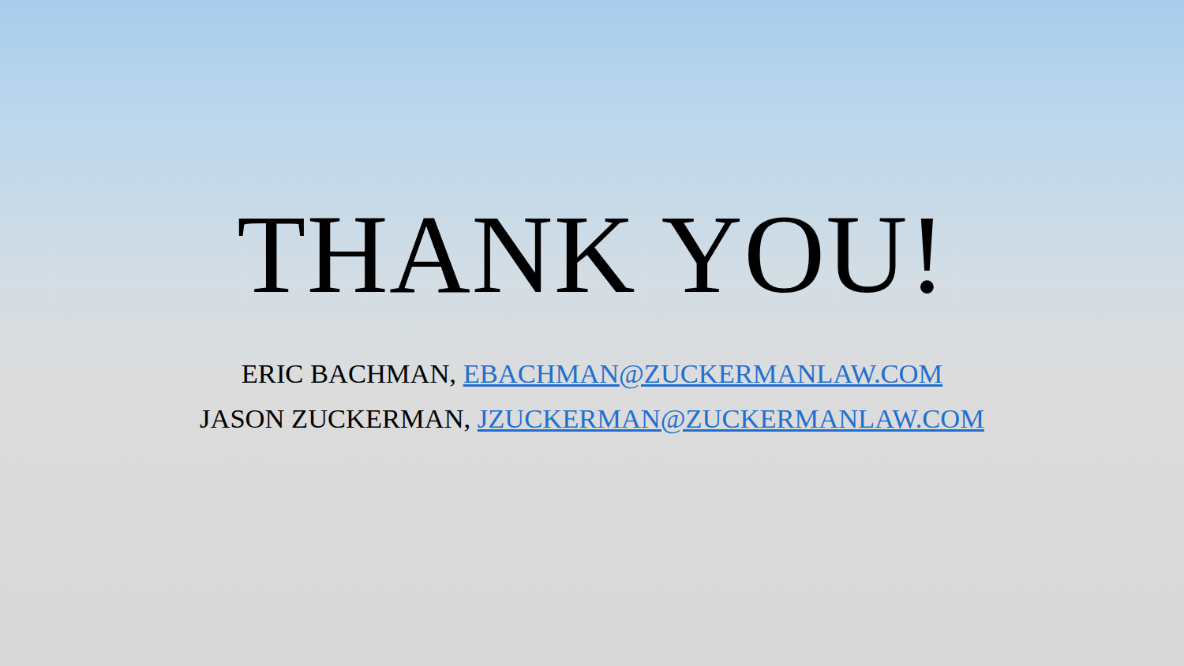THANK YOU!
ERIC BACHMAN, EBACHMAN@ZUCKERMANLAW.COM
JASON ZUCKERMAN, JZUCKERMAN@ZUCKERMANLAW.COM